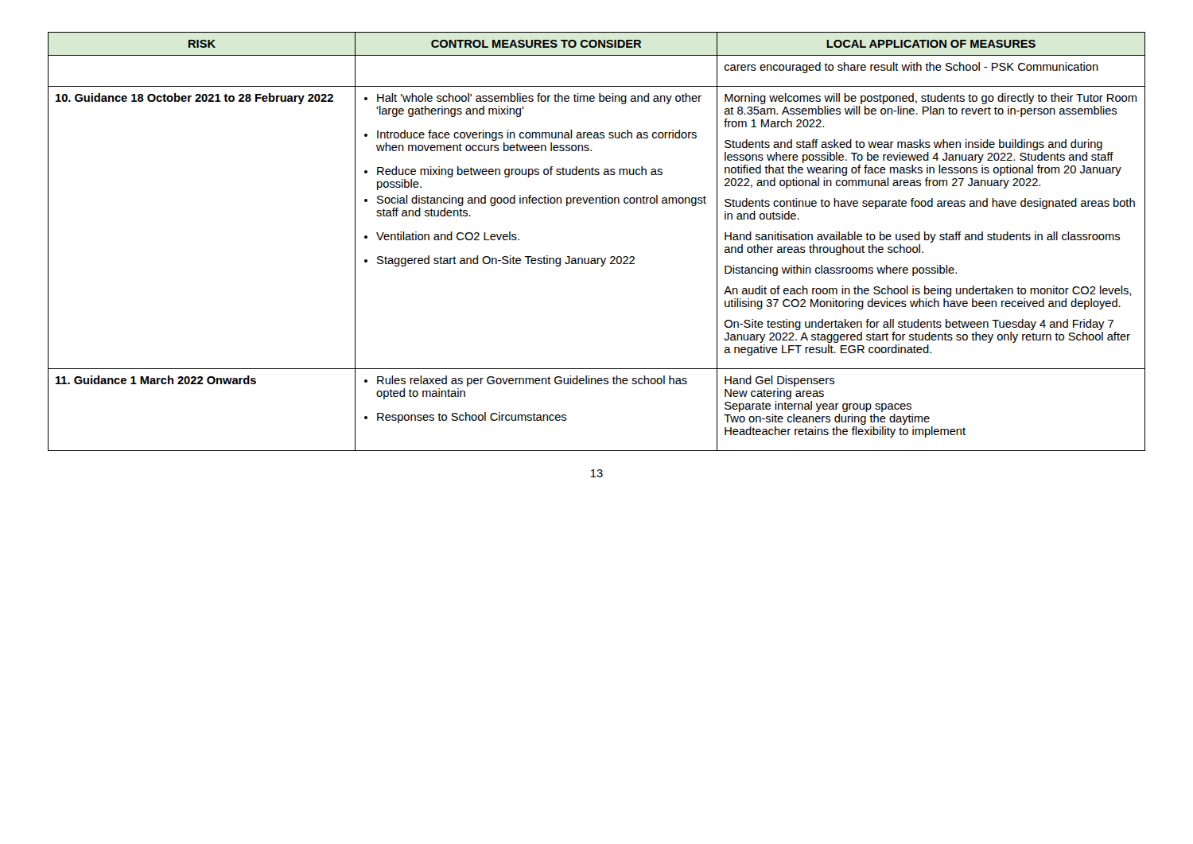| RISK | CONTROL MEASURES TO CONSIDER | LOCAL APPLICATION OF MEASURES |
| --- | --- | --- |
| | | carers encouraged to share result with the School - PSK Communication |
| 10. Guidance 18 October 2021 to 28 February 2022 | Halt 'whole school' assemblies for the time being and any other 'large gatherings and mixing' Introduce face coverings in communal areas such as corridors when movement occurs between lessons. Reduce mixing between groups of students as much as possible. Social distancing and good infection prevention control amongst staff and students. Ventilation and CO2 Levels. Staggered start and On-Site Testing January 2022 | Morning welcomes will be postponed, students to go directly to their Tutor Room at 8.35am. Assemblies will be on-line. Plan to revert to in-person assemblies from 1 March 2022. Students and staff asked to wear masks when inside buildings and during lessons where possible. To be reviewed 4 January 2022. Students and staff notified that the wearing of face masks in lessons is optional from 20 January 2022, and optional in communal areas from 27 January 2022. Students continue to have separate food areas and have designated areas both in and outside. Hand sanitisation available to be used by staff and students in all classrooms and other areas throughout the school. Distancing within classrooms where possible. An audit of each room in the School is being undertaken to monitor CO2 levels, utilising 37 CO2 Monitoring devices which have been received and deployed. On-Site testing undertaken for all students between Tuesday 4 and Friday 7 January 2022. A staggered start for students so they only return to School after a negative LFT result. EGR coordinated. |
| 11. Guidance 1 March 2022 Onwards | Rules relaxed as per Government Guidelines the school has opted to maintain Responses to School Circumstances | Hand Gel Dispensers New catering areas Separate internal year group spaces Two on-site cleaners during the daytime Headteacher retains the flexibility to implement |
13